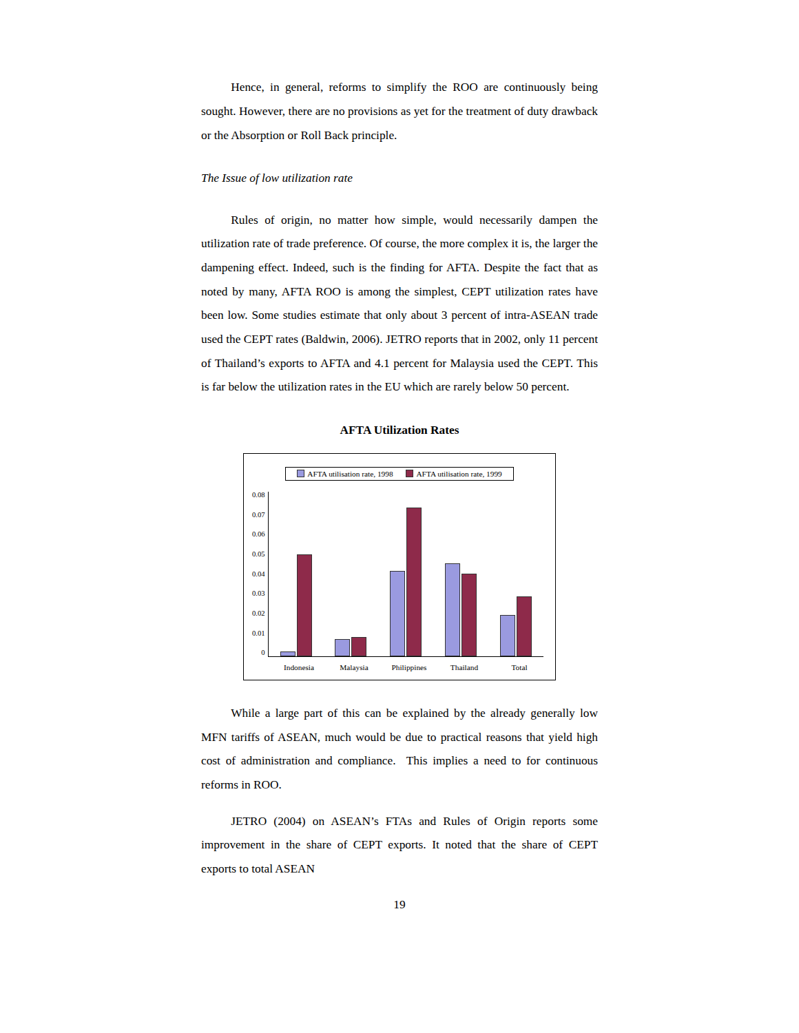Hence, in general, reforms to simplify the ROO are continuously being sought. However, there are no provisions as yet for the treatment of duty drawback or the Absorption or Roll Back principle.
The Issue of low utilization rate
Rules of origin, no matter how simple, would necessarily dampen the utilization rate of trade preference. Of course, the more complex it is, the larger the dampening effect. Indeed, such is the finding for AFTA. Despite the fact that as noted by many, AFTA ROO is among the simplest, CEPT utilization rates have been low. Some studies estimate that only about 3 percent of intra-ASEAN trade used the CEPT rates (Baldwin, 2006). JETRO reports that in 2002, only 11 percent of Thailand’s exports to AFTA and 4.1 percent for Malaysia used the CEPT. This is far below the utilization rates in the EU which are rarely below 50 percent.
AFTA Utilization Rates
AFTA utilisation rate, 1998 AFTA utilisation rate, 1999
0.08
0.07
0.06
0.05
0.04
0.03
0.02
0.01
0
Indonesia Malaysia Philippines Thailand Total
While a large part of this can be explained by the already generally low MFN tariffs of ASEAN, much would be due to practical reasons that yield high cost of administration and compliance. This implies a need to for continuous reforms in ROO.
JETRO (2004) on ASEAN’s FTAs and Rules of Origin reports some improvement in the share of CEPT exports. It noted that the share of CEPT exports to total ASEAN
19